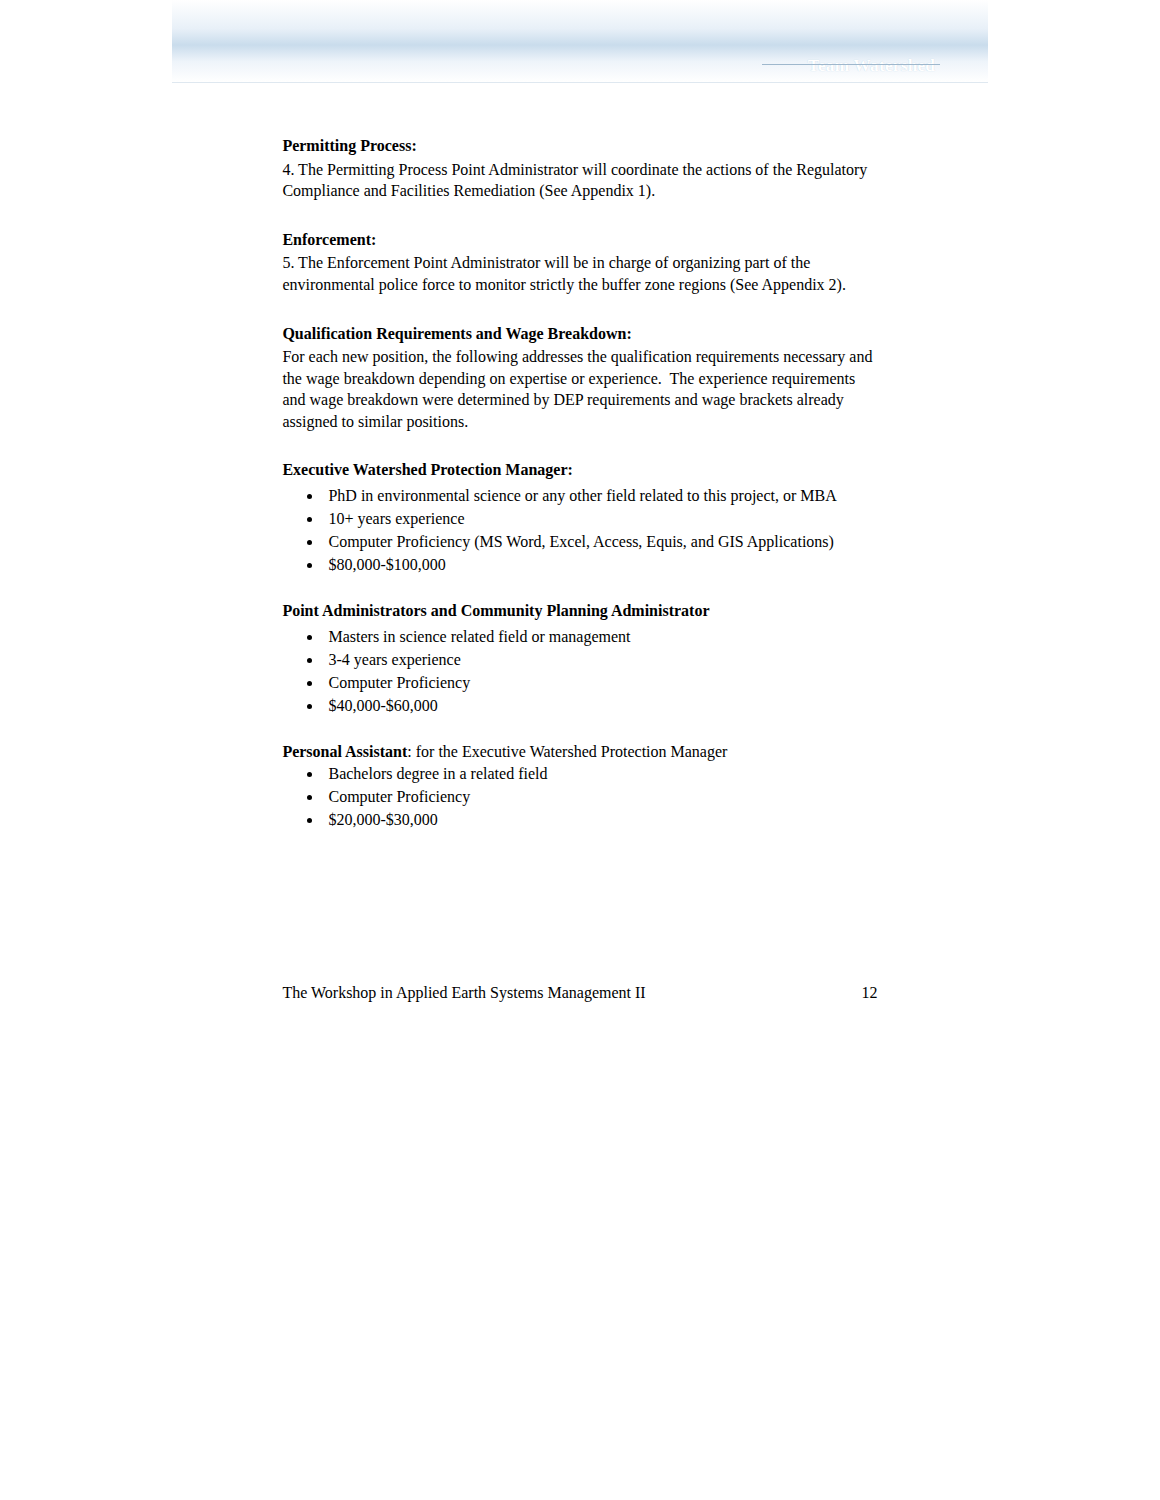Team Watershed
Permitting Process:
4. The Permitting Process Point Administrator will coordinate the actions of the Regulatory Compliance and Facilities Remediation (See Appendix 1).
Enforcement:
5. The Enforcement Point Administrator will be in charge of organizing part of the environmental police force to monitor strictly the buffer zone regions (See Appendix 2).
Qualification Requirements and Wage Breakdown:
For each new position, the following addresses the qualification requirements necessary and the wage breakdown depending on expertise or experience. The experience requirements and wage breakdown were determined by DEP requirements and wage brackets already assigned to similar positions.
Executive Watershed Protection Manager:
PhD in environmental science or any other field related to this project, or MBA
10+ years experience
Computer Proficiency (MS Word, Excel, Access, Equis, and GIS Applications)
$80,000-$100,000
Point Administrators and Community Planning Administrator
Masters in science related field or management
3-4 years experience
Computer Proficiency
$40,000-$60,000
Personal Assistant: for the Executive Watershed Protection Manager
Bachelors degree in a related field
Computer Proficiency
$20,000-$30,000
The Workshop in Applied Earth Systems Management II
12